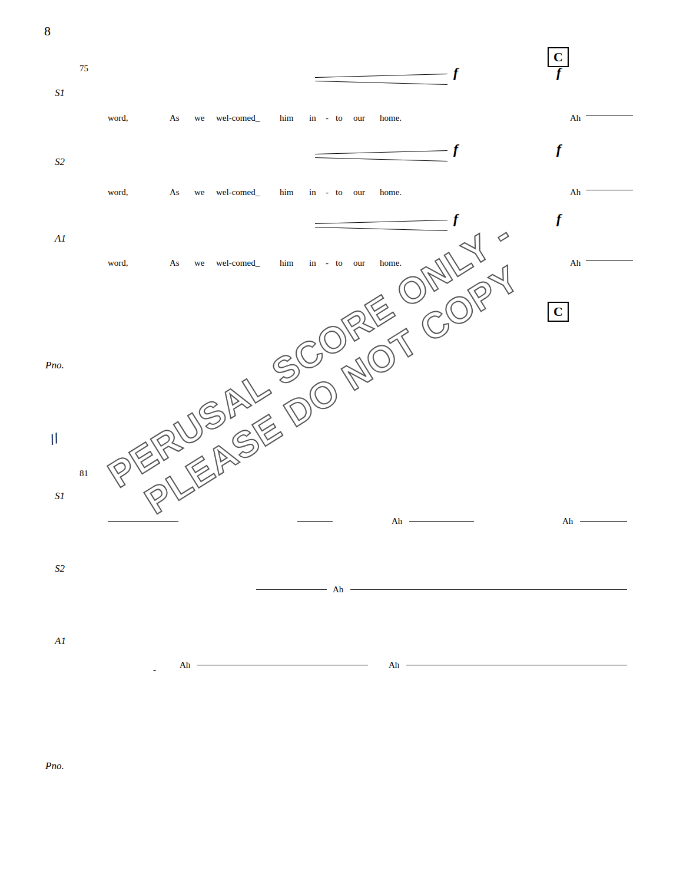8
75
C
S1
S2
A1
Pno.
f
f
f
f
f
f
word,
As
we
wel-comed_
him
in
-
to
our
home.
Ah
word,
As
we
wel-comed_
him
in
-
to
our
home.
Ah
word,
As
we
wel-comed_
him
in
-
to
our
home.
Ah
C
//
81
S1
S2
A1
Pno.
Ah
Ah
Ah
-
Ah
Ah
PERUSAL SCORE ONLY - PLEASE DO NOT COPY